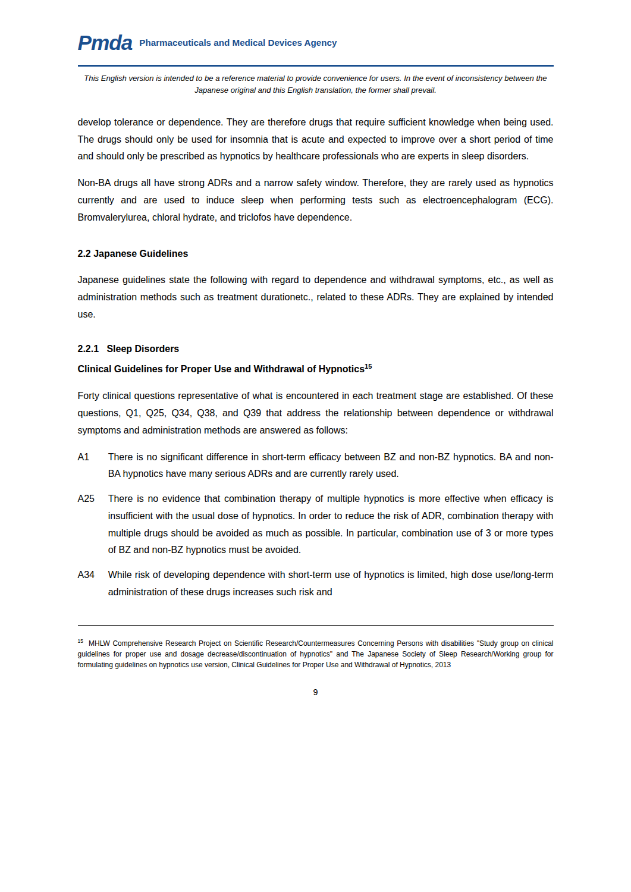Pmda Pharmaceuticals and Medical Devices Agency
This English version is intended to be a reference material to provide convenience for users. In the event of inconsistency between the Japanese original and this English translation, the former shall prevail.
develop tolerance or dependence. They are therefore drugs that require sufficient knowledge when being used. The drugs should only be used for insomnia that is acute and expected to improve over a short period of time and should only be prescribed as hypnotics by healthcare professionals who are experts in sleep disorders.
Non-BA drugs all have strong ADRs and a narrow safety window. Therefore, they are rarely used as hypnotics currently and are used to induce sleep when performing tests such as electroencephalogram (ECG). Bromvalerylurea, chloral hydrate, and triclofos have dependence.
2.2 Japanese Guidelines
Japanese guidelines state the following with regard to dependence and withdrawal symptoms, etc., as well as administration methods such as treatment durationetc., related to these ADRs. They are explained by intended use.
2.2.1 Sleep Disorders
Clinical Guidelines for Proper Use and Withdrawal of Hypnotics15
Forty clinical questions representative of what is encountered in each treatment stage are established. Of these questions, Q1, Q25, Q34, Q38, and Q39 that address the relationship between dependence or withdrawal symptoms and administration methods are answered as follows:
A1 There is no significant difference in short-term efficacy between BZ and non-BZ hypnotics. BA and non-BA hypnotics have many serious ADRs and are currently rarely used.
A25 There is no evidence that combination therapy of multiple hypnotics is more effective when efficacy is insufficient with the usual dose of hypnotics. In order to reduce the risk of ADR, combination therapy with multiple drugs should be avoided as much as possible. In particular, combination use of 3 or more types of BZ and non-BZ hypnotics must be avoided.
A34 While risk of developing dependence with short-term use of hypnotics is limited, high dose use/long-term administration of these drugs increases such risk and
15 MHLW Comprehensive Research Project on Scientific Research/Countermeasures Concerning Persons with disabilities "Study group on clinical guidelines for proper use and dosage decrease/discontinuation of hypnotics" and The Japanese Society of Sleep Research/Working group for formulating guidelines on hypnotics use version, Clinical Guidelines for Proper Use and Withdrawal of Hypnotics, 2013
9